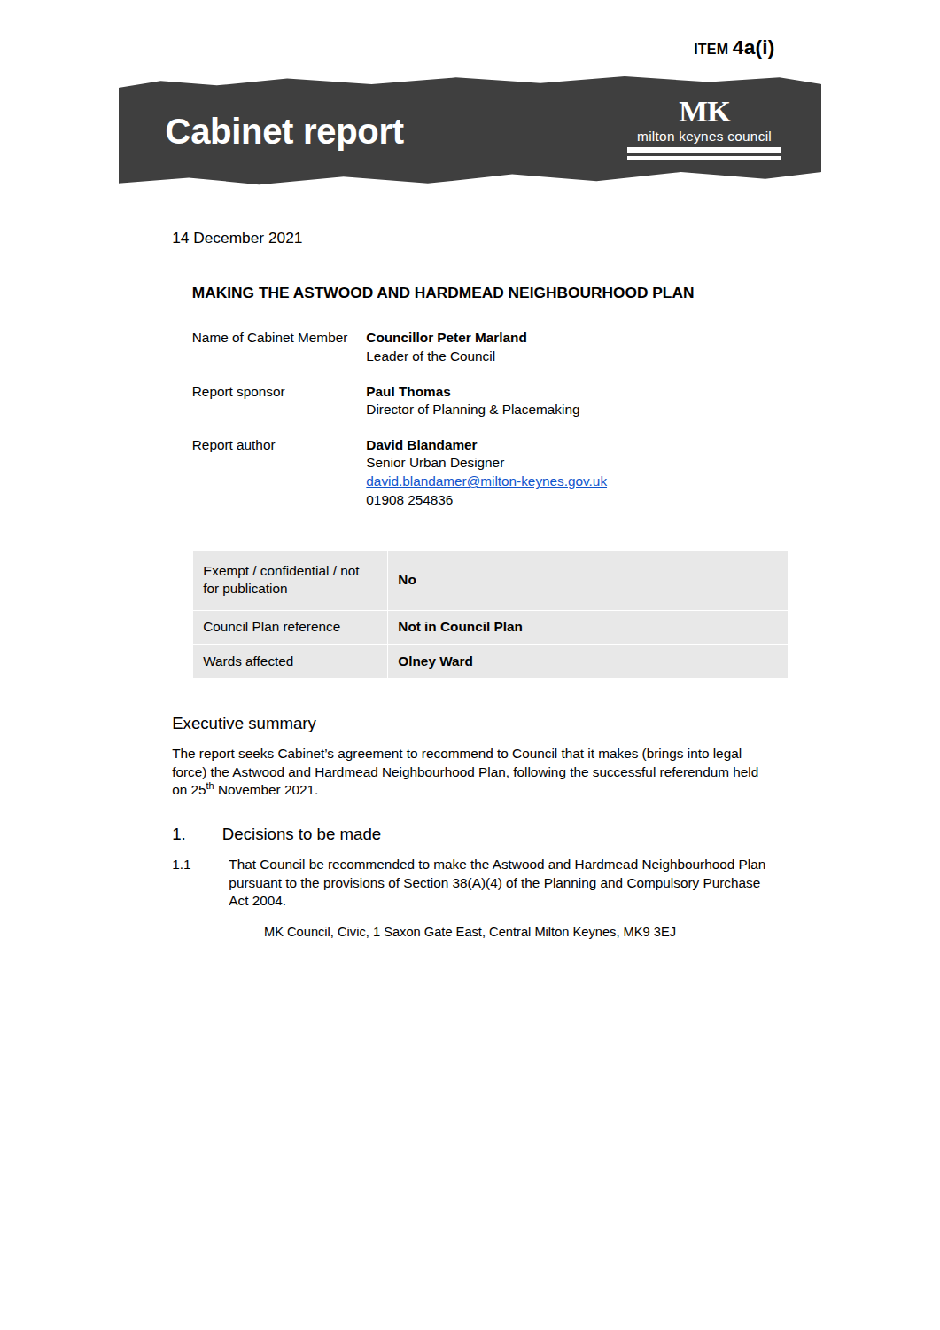ITEM 4a(i)
Cabinet report
MK milton keynes council
14 December 2021
MAKING THE ASTWOOD AND HARDMEAD NEIGHBOURHOOD PLAN
| Name of Cabinet Member | Councillor Peter Marland Leader of the Council |
| Report sponsor | Paul Thomas Director of Planning & Placemaking |
| Report author | David Blandamer Senior Urban Designer david.blandamer@milton-keynes.gov.uk 01908 254836 |
| Exempt / confidential / not for publication | No |
| Council Plan reference | Not in Council Plan |
| Wards affected | Olney Ward |
Executive summary
The report seeks Cabinet’s agreement to recommend to Council that it makes (brings into legal force) the Astwood and Hardmead Neighbourhood Plan, following the successful referendum held on 25th November 2021.
1. Decisions to be made
1.1
That Council be recommended to make the Astwood and Hardmead Neighbourhood Plan pursuant to the provisions of Section 38(A)(4) of the Planning and Compulsory Purchase Act 2004.
MK Council, Civic, 1 Saxon Gate East, Central Milton Keynes, MK9 3EJ